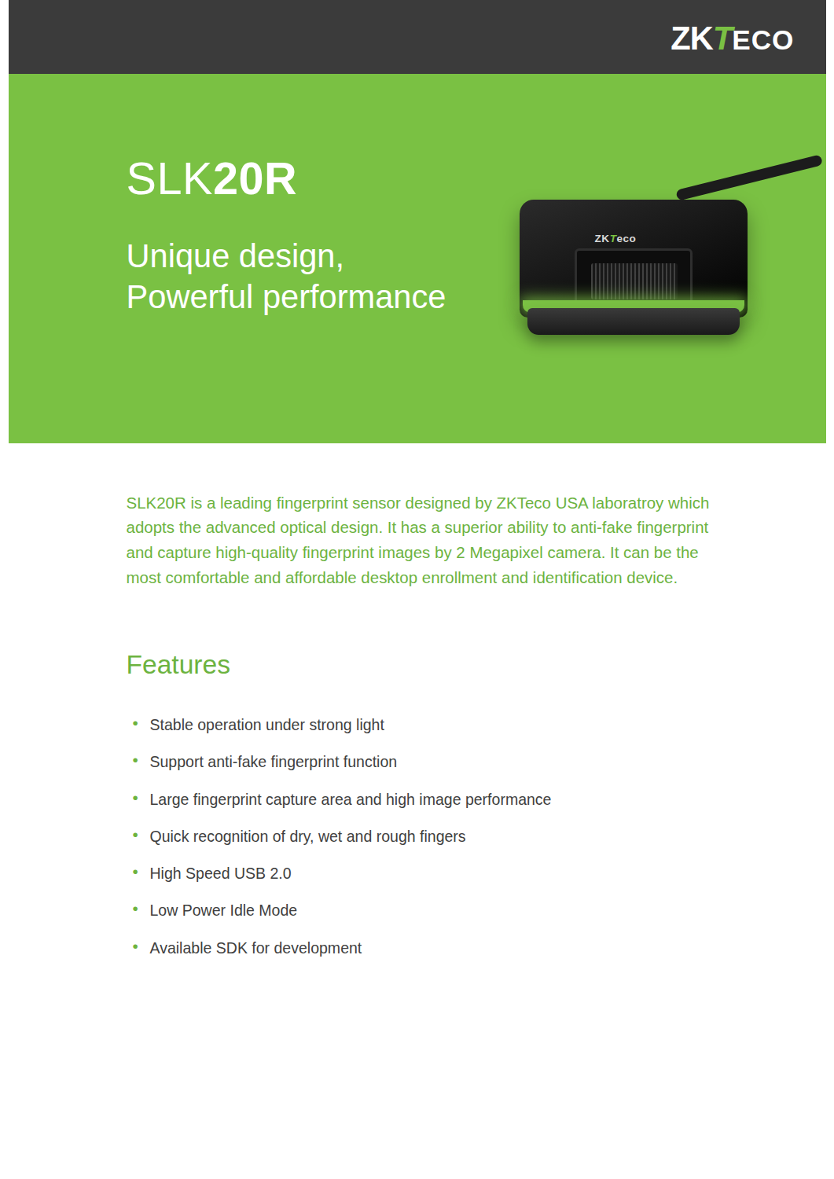ZK TECO
SLK20R
Unique design,
Powerful performance
ZKTeco
SLK20R is a leading fingerprint sensor designed by ZKTeco USA laboratroy which adopts the advanced optical design. It has a superior ability to anti-fake fingerprint and capture high-quality fingerprint images by 2 Megapixel camera. It can be the most comfortable and affordable desktop enrollment and identification device.
Features
Stable operation under strong light
Support anti-fake fingerprint function
Large fingerprint capture area and high image performance
Quick recognition of dry, wet and rough fingers
High Speed USB 2.0
Low Power Idle Mode
Available SDK for development